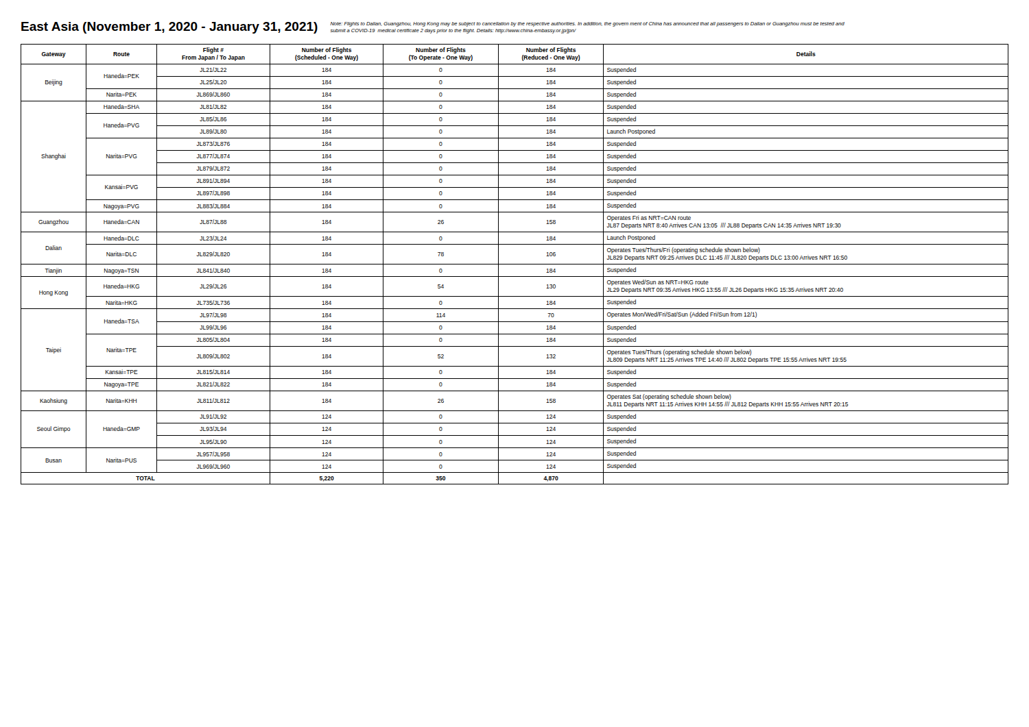East Asia (November 1, 2020 - January 31, 2021)
Note: Flights to Dalian, Guangzhou, Hong Kong may be subject to cancellation by the respective authorities. In addition, the govern ment of China has announced that all passengers to Dalian or Guangzhou must be tested and submit a COVID-19 medical certificate 2 days prior to the flight. Details: http://www.china-embassy.or.jp/jpn/
| Gateway | Route | Flight # From Japan / To Japan | Number of Flights (Scheduled - One Way) | Number of Flights (To Operate - One Way) | Number of Flights (Reduced - One Way) | Details |
| --- | --- | --- | --- | --- | --- | --- |
| Beijing | Haneda=PEK | JL21/JL22 | 184 | 0 | 184 | Suspended |
| JL25/JL20 | 184 | 0 | 184 | Suspended |
| Narita=PEK | JL869/JL860 | 184 | 0 | 184 | Suspended |
| Shanghai | Haneda=SHA | JL81/JL82 | 184 | 0 | 184 | Suspended |
| Haneda=PVG | JL85/JL86 | 184 | 0 | 184 | Suspended |
| JL89/JL80 | 184 | 0 | 184 | Launch Postponed |
| Narita=PVG | JL873/JL876 | 184 | 0 | 184 | Suspended |
| JL877/JL874 | 184 | 0 | 184 | Suspended |
| JL879/JL872 | 184 | 0 | 184 | Suspended |
| Kansai=PVG | JL891/JL894 | 184 | 0 | 184 | Suspended |
| JL897/JL898 | 184 | 0 | 184 | Suspended |
| Nagoya=PVG | JL883/JL884 | 184 | 0 | 184 | Suspended |
| Guangzhou | Haneda=CAN | JL87/JL88 | 184 | 26 | 158 | Operates Fri as NRT=CAN route JL87 Departs NRT 8:40 Arrives CAN 13:05 /// JL88 Departs CAN 14:35 Arrives NRT 19:30 |
| Dalian | Haneda=DLC | JL23/JL24 | 184 | 0 | 184 | Launch Postponed |
| Narita=DLC | JL829/JL820 | 184 | 78 | 106 | Operates Tues/Thurs/Fri (operating schedule shown below) JL829 Departs NRT 09:25 Arrives DLC 11:45 /// JL820 Departs DLC 13:00 Arrives NRT 16:50 |
| Tianjin | Nagoya=TSN | JL841/JL840 | 184 | 0 | 184 | Suspended |
| Hong Kong | Haneda=HKG | JL29/JL26 | 184 | 54 | 130 | Operates Wed/Sun as NRT=HKG route JL29 Departs NRT 09:35 Arrives HKG 13:55 /// JL26 Departs HKG 15:35 Arrives NRT 20:40 |
| Narita=HKG | JL735/JL736 | 184 | 0 | 184 | Suspended |
| Taipei | Haneda=TSA | JL97/JL98 | 184 | 114 | 70 | Operates Mon/Wed/Fri/Sat/Sun (Added Fri/Sun from 12/1) |
| JL99/JL96 | 184 | 0 | 184 | Suspended |
| Narita=TPE | JL805/JL804 | 184 | 0 | 184 | Suspended |
| JL809/JL802 | 184 | 52 | 132 | Operates Tues/Thurs (operating schedule shown below) JL809 Departs NRT 11:25 Arrives TPE 14:40 /// JL802 Departs TPE 15:55 Arrives NRT 19:55 |
| Kansai=TPE | JL815/JL814 | 184 | 0 | 184 | Suspended |
| Nagoya=TPE | JL821/JL822 | 184 | 0 | 184 | Suspended |
| Kaohsiung | Narita=KHH | JL811/JL812 | 184 | 26 | 158 | Operates Sat (operating schedule shown below) JL811 Departs NRT 11:15 Arrives KHH 14:55 /// JL812 Departs KHH 15:55 Arrives NRT 20:15 |
| Seoul Gimpo | Haneda=GMP | JL91/JL92 | 124 | 0 | 124 | Suspended |
| JL93/JL94 | 124 | 0 | 124 | Suspended |
| JL95/JL90 | 124 | 0 | 124 | Suspended |
| Busan | Narita=PUS | JL957/JL958 | 124 | 0 | 124 | Suspended |
| JL969/JL960 | 124 | 0 | 124 | Suspended |
| TOTAL | 5,220 | 350 | 4,870 | |